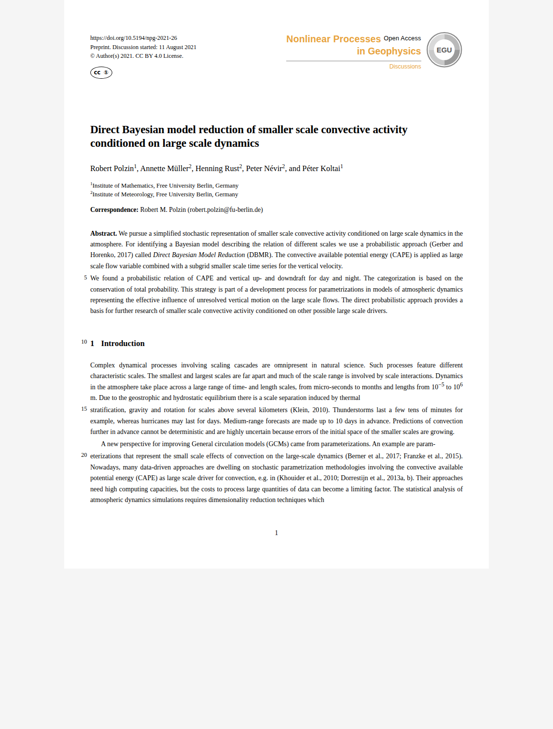https://doi.org/10.5194/npg-2021-26
Preprint. Discussion started: 11 August 2021
© Author(s) 2021. CC BY 4.0 License.
cc ①
Nonlinear Processes Open Access
in Geophysics
Discussions
EGU
Direct Bayesian model reduction of smaller scale convective activity conditioned on large scale dynamics
Robert Polzin1, Annette Müller2, Henning Rust2, Peter Névir2, and Péter Koltai1
1Institute of Mathematics, Free University Berlin, Germany
2Institute of Meteorology, Free University Berlin, Germany
Correspondence: Robert M. Polzin (robert.polzin@fu-berlin.de)
Abstract. We pursue a simplified stochastic representation of smaller scale convective activity conditioned on large scale dynamics in the atmosphere. For identifying a Bayesian model describing the relation of different scales we use a probabilistic approach (Gerber and Horenko, 2017) called Direct Bayesian Model Reduction (DBMR). The convective available potential energy (CAPE) is applied as large scale flow variable combined with a subgrid smaller scale time series for the vertical velocity.
5
We found a probabilistic relation of CAPE and vertical up- and downdraft for day and night. The categorization is based on the conservation of total probability. This strategy is part of a development process for parametrizations in models of atmospheric dynamics representing the effective influence of unresolved vertical motion on the large scale flows. The direct probabilistic approach provides a basis for further research of smaller scale convective activity conditioned on other possible large scale drivers.
10
1 Introduction
Complex dynamical processes involving scaling cascades are omnipresent in natural science. Such processes feature different characteristic scales. The smallest and largest scales are far apart and much of the scale range is involved by scale interactions. Dynamics in the atmosphere take place across a large range of time- and length scales, from micro-seconds to months and lengths from 10−5 to 106 m. Due to the geostrophic and hydrostatic equilibrium there is a scale separation induced by thermal
15
stratification, gravity and rotation for scales above several kilometers (Klein, 2010). Thunderstorms last a few tens of minutes for example, whereas hurricanes may last for days. Medium-range forecasts are made up to 10 days in advance. Predictions of convection further in advance cannot be deterministic and are highly uncertain because errors of the initial space of the smaller scales are growing.
A new perspective for improving General circulation models (GCMs) came from parameterizations. An example are param-
20
eterizations that represent the small scale effects of convection on the large-scale dynamics (Berner et al., 2017; Franzke et al., 2015). Nowadays, many data-driven approaches are dwelling on stochastic parametrization methodologies involving the convective available potential energy (CAPE) as large scale driver for convection, e.g. in (Khouider et al., 2010; Dorrestijn et al., 2013a, b). Their approaches need high computing capacities, but the costs to process large quantities of data can become a limiting factor. The statistical analysis of atmospheric dynamics simulations requires dimensionality reduction techniques which
1